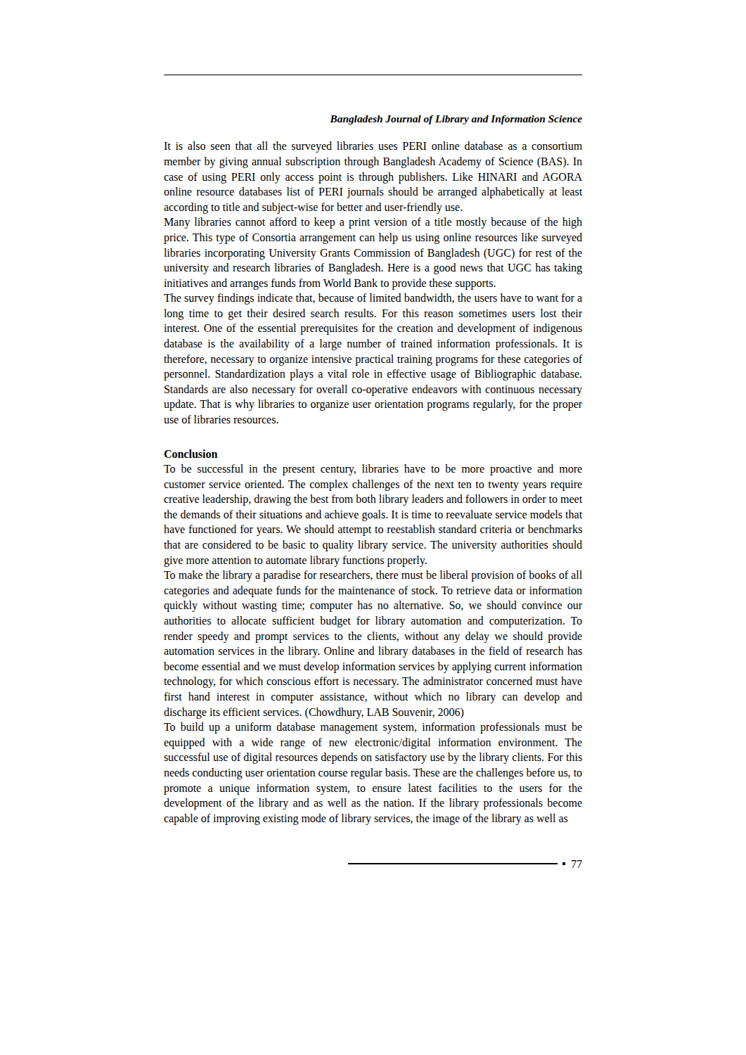Bangladesh Journal of Library and Information Science
It is also seen that all the surveyed libraries uses PERI online database as a consortium member by giving annual subscription through Bangladesh Academy of Science (BAS). In case of using PERI only access point is through publishers. Like HINARI and AGORA online resource databases list of PERI journals should be arranged alphabetically at least according to title and subject-wise for better and user-friendly use.
Many libraries cannot afford to keep a print version of a title mostly because of the high price. This type of Consortia arrangement can help us using online resources like surveyed libraries incorporating University Grants Commission of Bangladesh (UGC) for rest of the university and research libraries of Bangladesh. Here is a good news that UGC has taking initiatives and arranges funds from World Bank to provide these supports.
The survey findings indicate that, because of limited bandwidth, the users have to want for a long time to get their desired search results. For this reason sometimes users lost their interest. One of the essential prerequisites for the creation and development of indigenous database is the availability of a large number of trained information professionals. It is therefore, necessary to organize intensive practical training programs for these categories of personnel. Standardization plays a vital role in effective usage of Bibliographic database. Standards are also necessary for overall co-operative endeavors with continuous necessary update. That is why libraries to organize user orientation programs regularly, for the proper use of libraries resources.
Conclusion
To be successful in the present century, libraries have to be more proactive and more customer service oriented. The complex challenges of the next ten to twenty years require creative leadership, drawing the best from both library leaders and followers in order to meet the demands of their situations and achieve goals. It is time to reevaluate service models that have functioned for years. We should attempt to reestablish standard criteria or benchmarks that are considered to be basic to quality library service. The university authorities should give more attention to automate library functions properly.
To make the library a paradise for researchers, there must be liberal provision of books of all categories and adequate funds for the maintenance of stock. To retrieve data or information quickly without wasting time; computer has no alternative. So, we should convince our authorities to allocate sufficient budget for library automation and computerization. To render speedy and prompt services to the clients, without any delay we should provide automation services in the library. Online and library databases in the field of research has become essential and we must develop information services by applying current information technology, for which conscious effort is necessary. The administrator concerned must have first hand interest in computer assistance, without which no library can develop and discharge its efficient services. (Chowdhury, LAB Souvenir, 2006)
To build up a uniform database management system, information professionals must be equipped with a wide range of new electronic/digital information environment. The successful use of digital resources depends on satisfactory use by the library clients. For this needs conducting user orientation course regular basis. These are the challenges before us, to promote a unique information system, to ensure latest facilities to the users for the development of the library and as well as the nation. If the library professionals become capable of improving existing mode of library services, the image of the library as well as
77